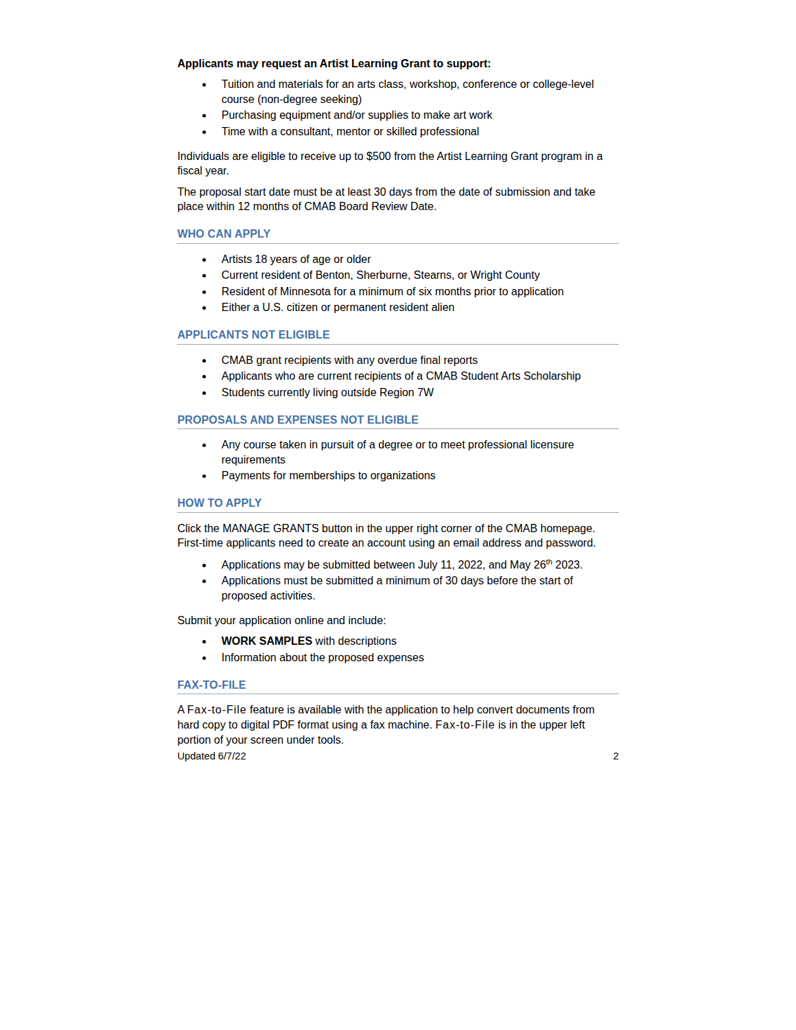Applicants may request an Artist Learning Grant to support:
Tuition and materials for an arts class, workshop, conference or college-level course (non-degree seeking)
Purchasing equipment and/or supplies to make art work
Time with a consultant, mentor or skilled professional
Individuals are eligible to receive up to $500 from the Artist Learning Grant program in a fiscal year.
The proposal start date must be at least 30 days from the date of submission and take place within 12 months of CMAB Board Review Date.
WHO CAN APPLY
Artists 18 years of age or older
Current resident of Benton, Sherburne, Stearns, or Wright County
Resident of Minnesota for a minimum of six months prior to application
Either a U.S. citizen or permanent resident alien
APPLICANTS NOT ELIGIBLE
CMAB grant recipients with any overdue final reports
Applicants who are current recipients of a CMAB Student Arts Scholarship
Students currently living outside Region 7W
PROPOSALS AND EXPENSES NOT ELIGIBLE
Any course taken in pursuit of a degree or to meet professional licensure requirements
Payments for memberships to organizations
HOW TO APPLY
Click the MANAGE GRANTS button in the upper right corner of the CMAB homepage. First-time applicants need to create an account using an email address and password.
Applications may be submitted between July 11, 2022, and May 26th 2023.
Applications must be submitted a minimum of 30 days before the start of proposed activities.
Submit your application online and include:
WORK SAMPLES with descriptions
Information about the proposed expenses
FAX-TO-FILE
A Fax-to-File feature is available with the application to help convert documents from hard copy to digital PDF format using a fax machine. Fax-to-File is in the upper left portion of your screen under tools.
Updated 6/7/22 2